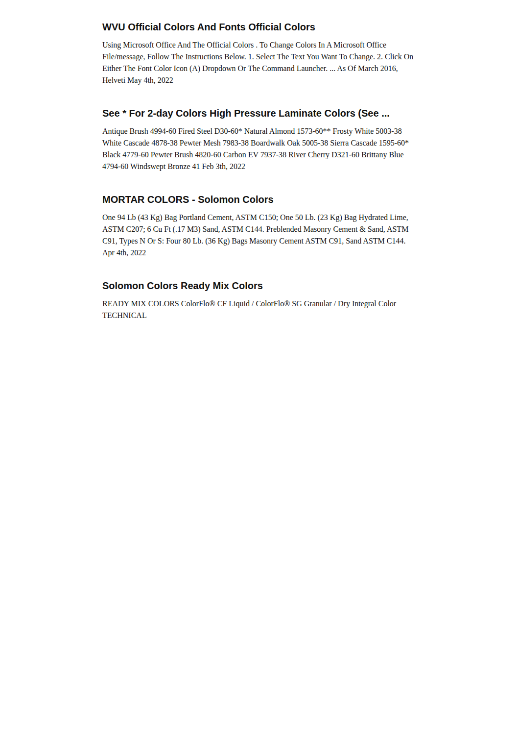WVU Official Colors And Fonts Official Colors
Using Microsoft Office And The Official Colors . To Change Colors In A Microsoft Office File/message, Follow The Instructions Below. 1. Select The Text You Want To Change. 2. Click On Either The Font Color Icon (A) Dropdown Or The Command Launcher. ... As Of March 2016, Helveti May 4th, 2022
See * For 2-day Colors High Pressure Laminate Colors (See ...
Antique Brush 4994-60 Fired Steel D30-60* Natural Almond 1573-60** Frosty White 5003-38 White Cascade 4878-38 Pewter Mesh 7983-38 Boardwalk Oak 5005-38 Sierra Cascade 1595-60* Black 4779-60 Pewter Brush 4820-60 Carbon EV 7937-38 River Cherry D321-60 Brittany Blue 4794-60 Windswept Bronze 41 Feb 3th, 2022
MORTAR COLORS - Solomon Colors
One 94 Lb (43 Kg) Bag Portland Cement, ASTM C150; One 50 Lb. (23 Kg) Bag Hydrated Lime, ASTM C207; 6 Cu Ft (.17 M3) Sand, ASTM C144. Preblended Masonry Cement & Sand, ASTM C91, Types N Or S: Four 80 Lb. (36 Kg) Bags Masonry Cement ASTM C91, Sand ASTM C144. Apr 4th, 2022
Solomon Colors Ready Mix Colors
READY MIX COLORS ColorFlo® CF Liquid / ColorFlo® SG Granular / Dry Integral Color TECHNICAL